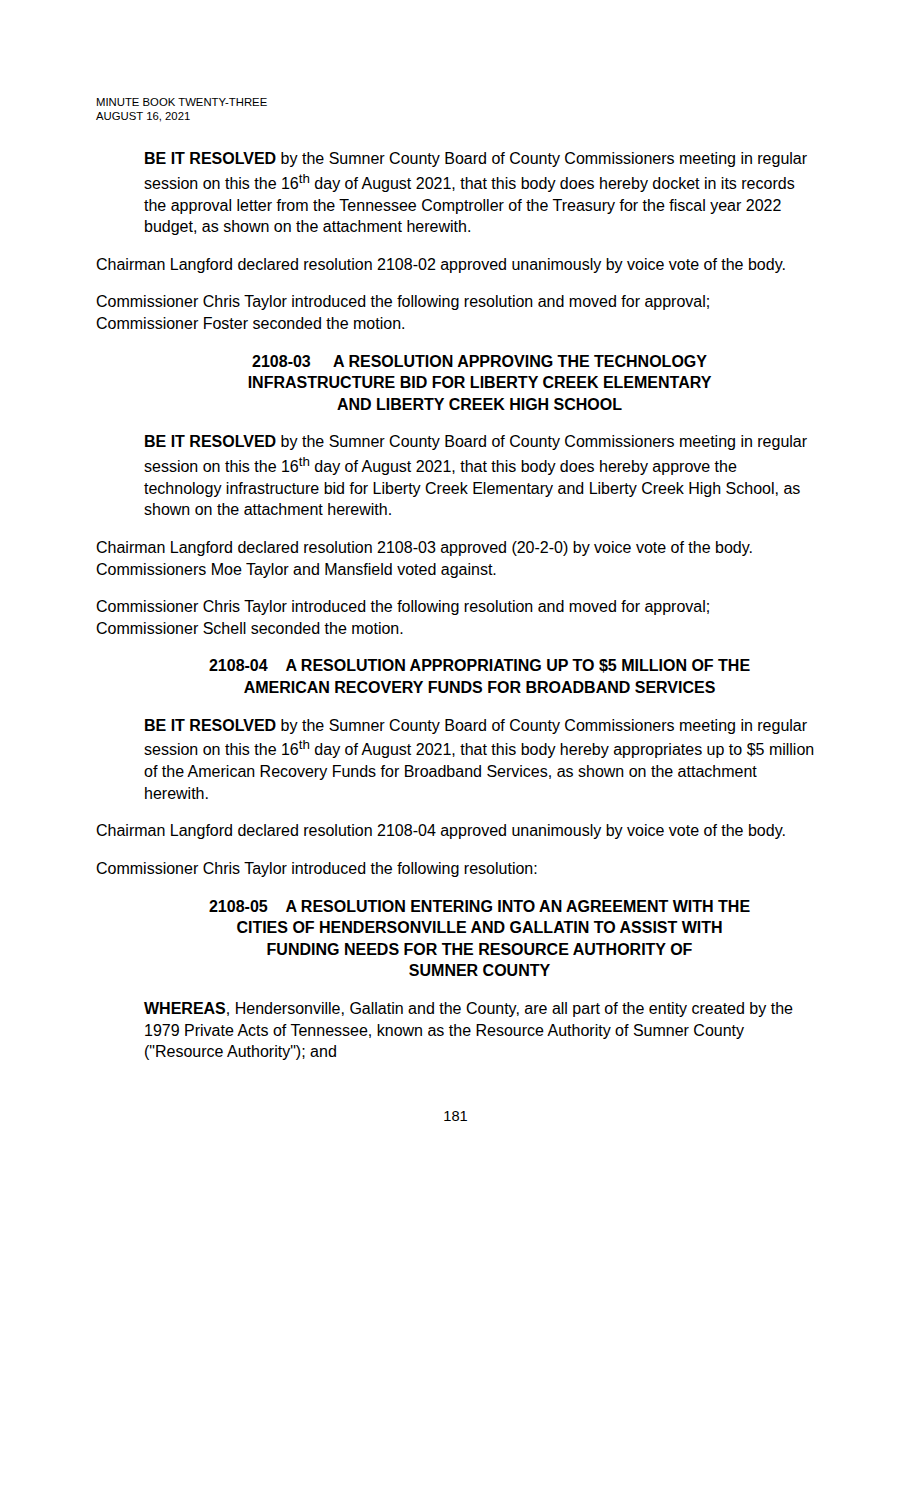MINUTE BOOK TWENTY-THREE
AUGUST 16, 2021
BE IT RESOLVED by the Sumner County Board of County Commissioners meeting in regular session on this the 16th day of August 2021, that this body does hereby docket in its records the approval letter from the Tennessee Comptroller of the Treasury for the fiscal year 2022 budget, as shown on the attachment herewith.
Chairman Langford declared resolution 2108-02 approved unanimously by voice vote of the body.
Commissioner Chris Taylor introduced the following resolution and moved for approval; Commissioner Foster seconded the motion.
2108-03 A RESOLUTION APPROVING THE TECHNOLOGY
INFRASTRUCTURE BID FOR LIBERTY CREEK ELEMENTARY
AND LIBERTY CREEK HIGH SCHOOL
BE IT RESOLVED by the Sumner County Board of County Commissioners meeting in regular session on this the 16th day of August 2021, that this body does hereby approve the technology infrastructure bid for Liberty Creek Elementary and Liberty Creek High School, as shown on the attachment herewith.
Chairman Langford declared resolution 2108-03 approved (20-2-0) by voice vote of the body. Commissioners Moe Taylor and Mansfield voted against.
Commissioner Chris Taylor introduced the following resolution and moved for approval; Commissioner Schell seconded the motion.
2108-04 A RESOLUTION APPROPRIATING UP TO $5 MILLION OF THE
AMERICAN RECOVERY FUNDS FOR BROADBAND SERVICES
BE IT RESOLVED by the Sumner County Board of County Commissioners meeting in regular session on this the 16th day of August 2021, that this body hereby appropriates up to $5 million of the American Recovery Funds for Broadband Services, as shown on the attachment herewith.
Chairman Langford declared resolution 2108-04 approved unanimously by voice vote of the body.
Commissioner Chris Taylor introduced the following resolution:
2108-05 A RESOLUTION ENTERING INTO AN AGREEMENT WITH THE
CITIES OF HENDERSONVILLE AND GALLATIN TO ASSIST WITH
FUNDING NEEDS FOR THE RESOURCE AUTHORITY OF
SUMNER COUNTY
WHEREAS, Hendersonville, Gallatin and the County, are all part of the entity created by the 1979 Private Acts of Tennessee, known as the Resource Authority of Sumner County ("Resource Authority"); and
181